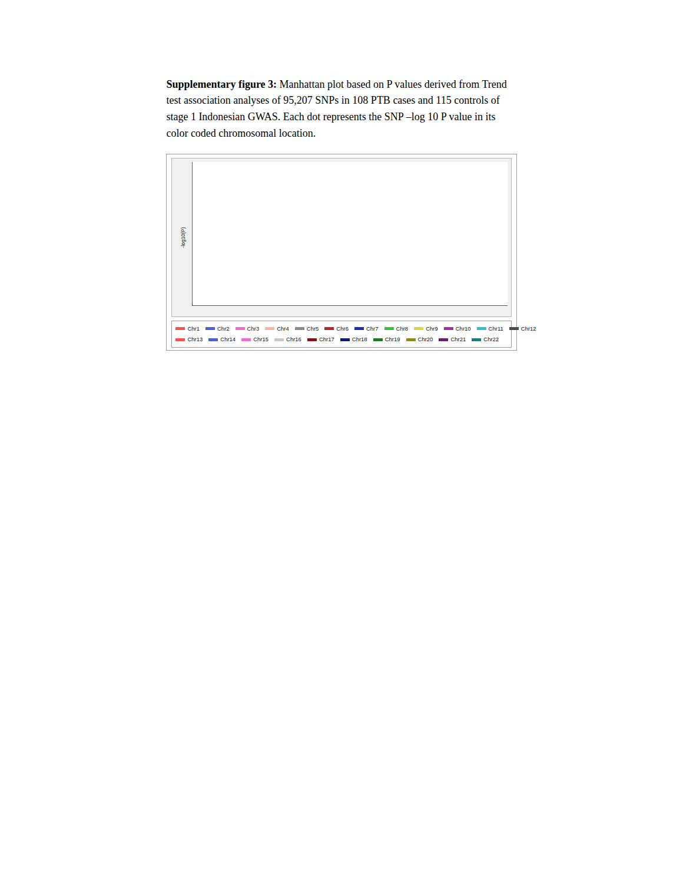Supplementary figure 3: Manhattan plot based on P values derived from Trend test association analyses of 95,207 SNPs in 108 PTB cases and 115 controls of stage 1 Indonesian GWAS. Each dot represents the SNP –log 10 P value in its color coded chromosomal location.
-log10(P)
Chr1 Chr2 Chr3 Chr4 Chr5 Chr6 Chr7 Chr8 Chr9 Chr10 Chr11 Chr12
Chr13 Chr14 Chr15 Chr16 Chr17 Chr18 Chr19 Chr20 Chr21 Chr22